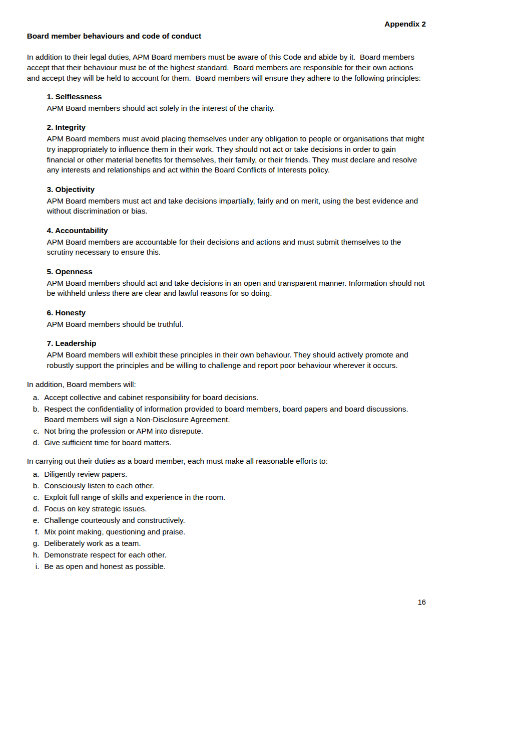Appendix 2
Board member behaviours and code of conduct
In addition to their legal duties, APM Board members must be aware of this Code and abide by it. Board members accept that their behaviour must be of the highest standard. Board members are responsible for their own actions and accept they will be held to account for them. Board members will ensure they adhere to the following principles:
1. Selflessness
APM Board members should act solely in the interest of the charity.
2. Integrity
APM Board members must avoid placing themselves under any obligation to people or organisations that might try inappropriately to influence them in their work. They should not act or take decisions in order to gain financial or other material benefits for themselves, their family, or their friends. They must declare and resolve any interests and relationships and act within the Board Conflicts of Interests policy.
3. Objectivity
APM Board members must act and take decisions impartially, fairly and on merit, using the best evidence and without discrimination or bias.
4. Accountability
APM Board members are accountable for their decisions and actions and must submit themselves to the scrutiny necessary to ensure this.
5. Openness
APM Board members should act and take decisions in an open and transparent manner. Information should not be withheld unless there are clear and lawful reasons for so doing.
6. Honesty
APM Board members should be truthful.
7. Leadership
APM Board members will exhibit these principles in their own behaviour. They should actively promote and robustly support the principles and be willing to challenge and report poor behaviour wherever it occurs.
In addition, Board members will:
Accept collective and cabinet responsibility for board decisions.
Respect the confidentiality of information provided to board members, board papers and board discussions. Board members will sign a Non-Disclosure Agreement.
Not bring the profession or APM into disrepute.
Give sufficient time for board matters.
In carrying out their duties as a board member, each must make all reasonable efforts to:
Diligently review papers.
Consciously listen to each other.
Exploit full range of skills and experience in the room.
Focus on key strategic issues.
Challenge courteously and constructively.
Mix point making, questioning and praise.
Deliberately work as a team.
Demonstrate respect for each other.
Be as open and honest as possible.
16